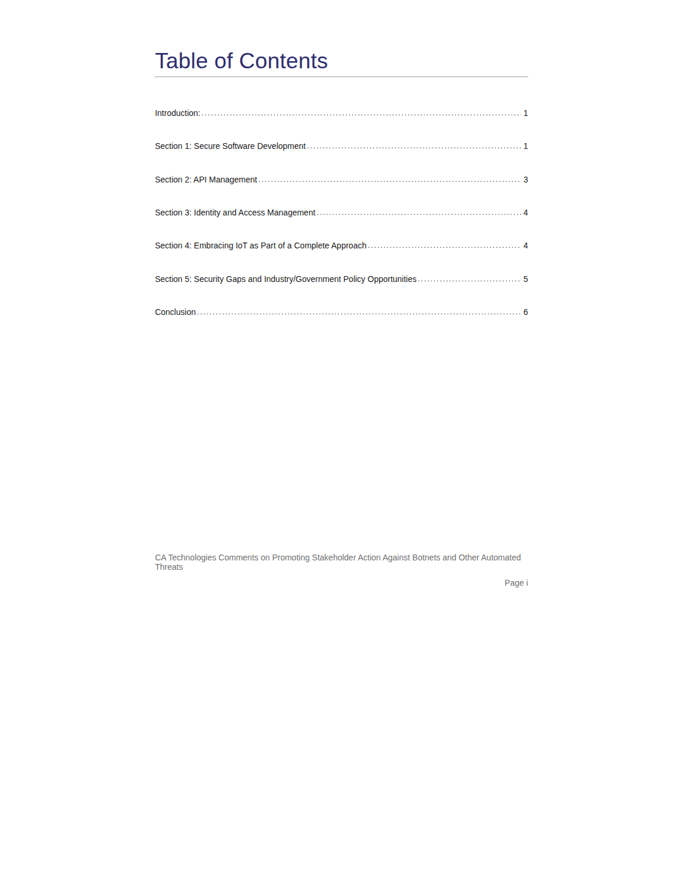Table of Contents
Introduction: ........................................................................................................................................................................... 1
Section 1: Secure Software Development ....................................................................................................................... 1
Section 2: API Management ..................................................................................................................................... 3
Section 3: Identity and Access Management ................................................................................................................. 4
Section 4: Embracing IoT as Part of a Complete Approach ....................................................................................... 4
Section 5: Security Gaps and Industry/Government Policy Opportunities ..................................................................... 5
Conclusion ......................................................................................................................................................... 6
CA Technologies Comments on Promoting Stakeholder Action Against Botnets and Other Automated Threats
Page i